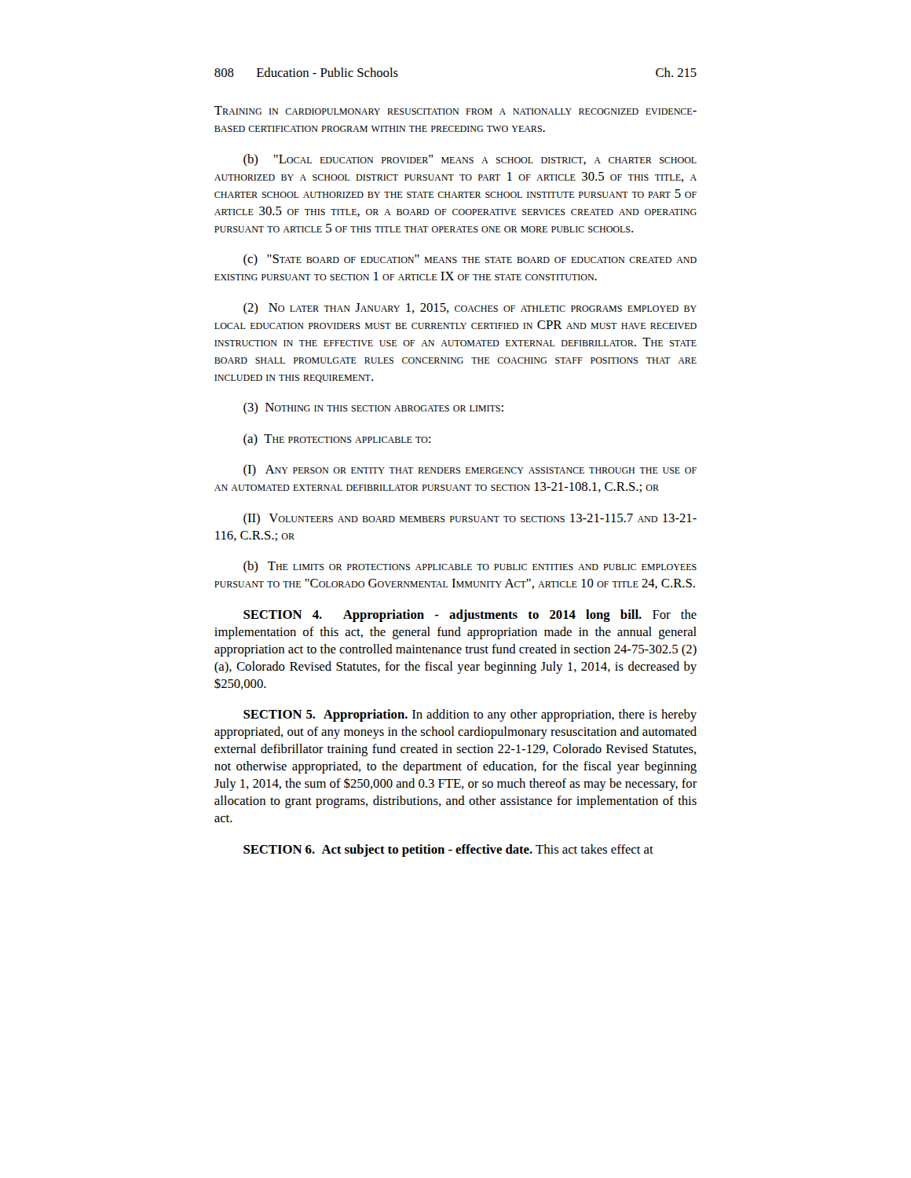808 Education - Public Schools Ch. 215
Training in cardiopulmonary resuscitation from a nationally recognized evidence-based certification program within the preceding two years.
(b) "Local education provider" means a school district, a charter school authorized by a school district pursuant to part 1 of article 30.5 of this title, a charter school authorized by the state charter school institute pursuant to part 5 of article 30.5 of this title, or a board of cooperative services created and operating pursuant to article 5 of this title that operates one or more public schools.
(c) "State board of education" means the state board of education created and existing pursuant to section 1 of article IX of the state constitution.
(2) No later than January 1, 2015, coaches of athletic programs employed by local education providers must be currently certified in CPR and must have received instruction in the effective use of an automated external defibrillator. The state board shall promulgate rules concerning the coaching staff positions that are included in this requirement.
(3) Nothing in this section abrogates or limits:
(a) The protections applicable to:
(I) Any person or entity that renders emergency assistance through the use of an automated external defibrillator pursuant to section 13-21-108.1, C.R.S.; or
(II) Volunteers and board members pursuant to sections 13-21-115.7 and 13-21-116, C.R.S.; or
(b) The limits or protections applicable to public entities and public employees pursuant to the "Colorado Governmental Immunity Act", article 10 of title 24, C.R.S.
SECTION 4. Appropriation - adjustments to 2014 long bill. For the implementation of this act, the general fund appropriation made in the annual general appropriation act to the controlled maintenance trust fund created in section 24-75-302.5 (2) (a), Colorado Revised Statutes, for the fiscal year beginning July 1, 2014, is decreased by $250,000.
SECTION 5. Appropriation. In addition to any other appropriation, there is hereby appropriated, out of any moneys in the school cardiopulmonary resuscitation and automated external defibrillator training fund created in section 22-1-129, Colorado Revised Statutes, not otherwise appropriated, to the department of education, for the fiscal year beginning July 1, 2014, the sum of $250,000 and 0.3 FTE, or so much thereof as may be necessary, for allocation to grant programs, distributions, and other assistance for implementation of this act.
SECTION 6. Act subject to petition - effective date. This act takes effect at